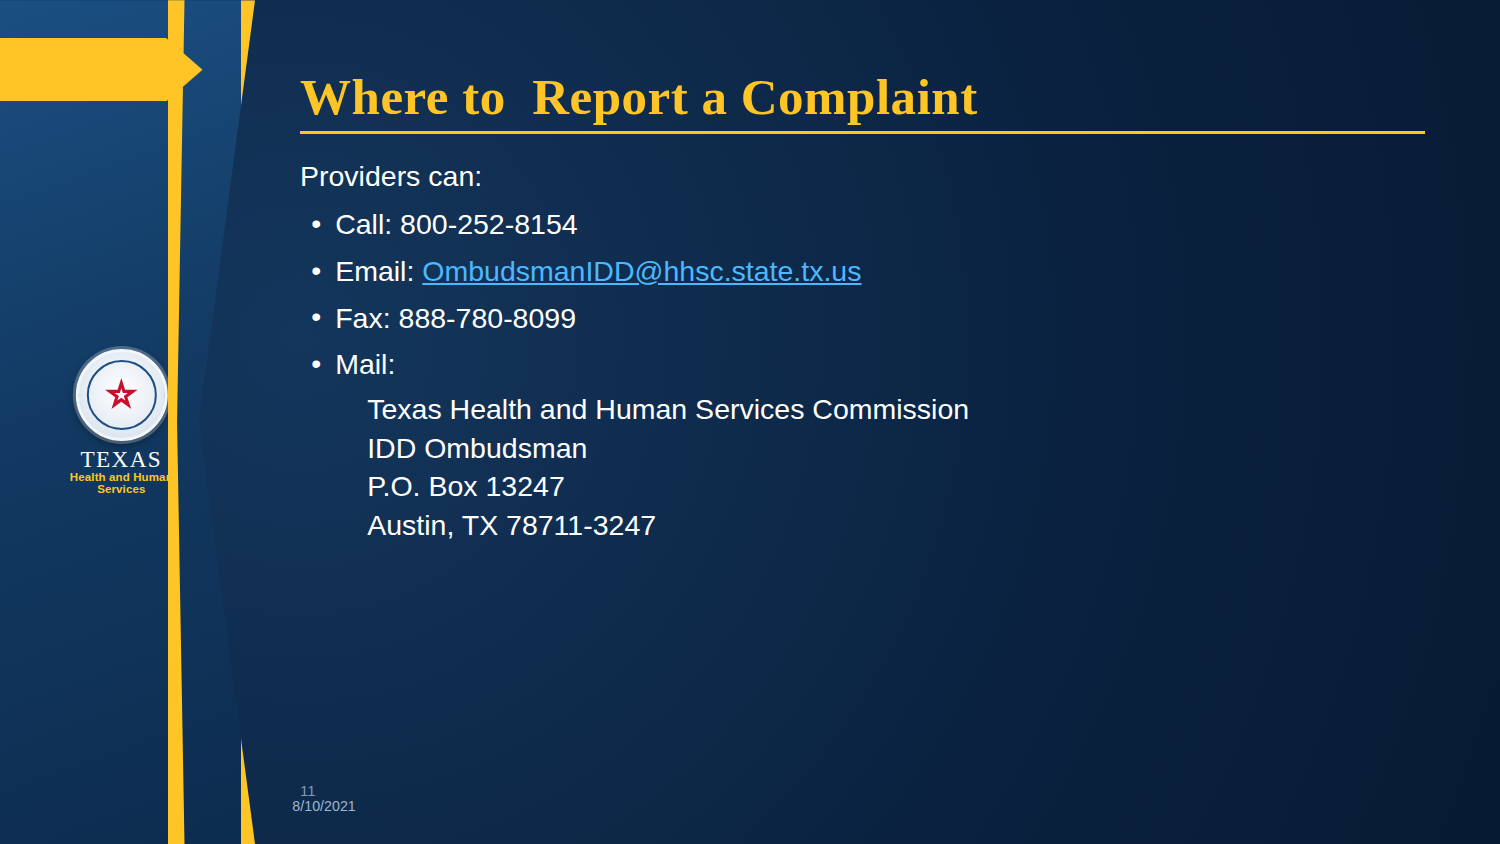TEXAS
Health and Human
Services
Where to Report a Complaint
Providers can:
Call: 800-252-8154
Email: OmbudsmanIDD@hhsc.state.tx.us
Fax: 888-780-8099
Mail:
Texas Health and Human Services Commission IDD Ombudsman
P.O. Box 13247
Austin, TX 78711-3247
8/10/2021 11